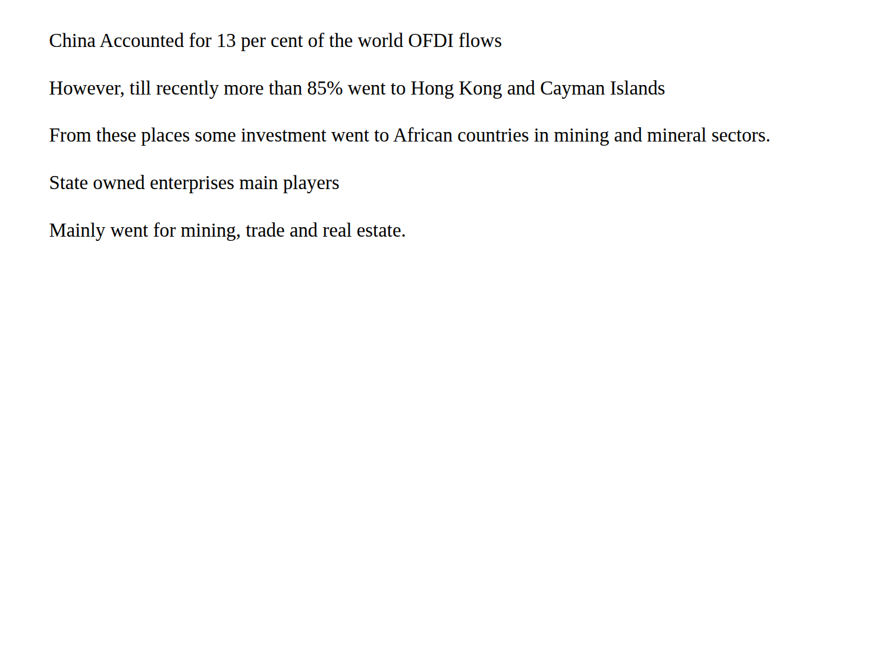China Accounted for 13 per cent of the world OFDI flows
However, till recently more than 85% went to Hong Kong and Cayman Islands
From these places some investment went to African countries in mining and mineral sectors.
State owned enterprises main players
Mainly went for mining, trade and real estate.